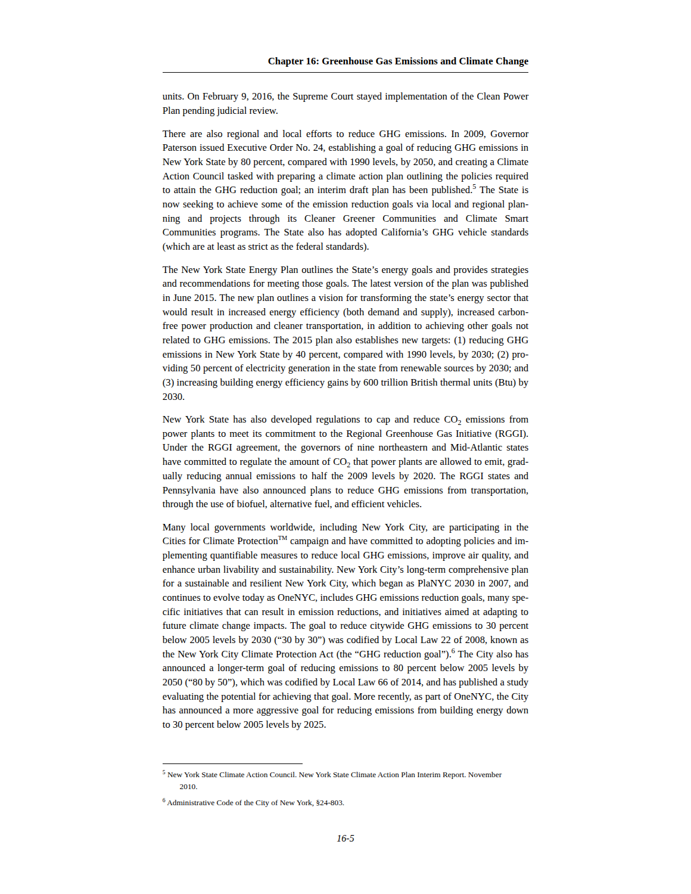Chapter 16: Greenhouse Gas Emissions and Climate Change
units. On February 9, 2016, the Supreme Court stayed implementation of the Clean Power Plan pending judicial review.
There are also regional and local efforts to reduce GHG emissions. In 2009, Governor Paterson issued Executive Order No. 24, establishing a goal of reducing GHG emissions in New York State by 80 percent, compared with 1990 levels, by 2050, and creating a Climate Action Council tasked with preparing a climate action plan outlining the policies required to attain the GHG reduction goal; an interim draft plan has been published.5 The State is now seeking to achieve some of the emission reduction goals via local and regional planning and projects through its Cleaner Greener Communities and Climate Smart Communities programs. The State also has adopted California’s GHG vehicle standards (which are at least as strict as the federal standards).
The New York State Energy Plan outlines the State’s energy goals and provides strategies and recommendations for meeting those goals. The latest version of the plan was published in June 2015. The new plan outlines a vision for transforming the state’s energy sector that would result in increased energy efficiency (both demand and supply), increased carbon-free power production and cleaner transportation, in addition to achieving other goals not related to GHG emissions. The 2015 plan also establishes new targets: (1) reducing GHG emissions in New York State by 40 percent, compared with 1990 levels, by 2030; (2) providing 50 percent of electricity generation in the state from renewable sources by 2030; and (3) increasing building energy efficiency gains by 600 trillion British thermal units (Btu) by 2030.
New York State has also developed regulations to cap and reduce CO2 emissions from power plants to meet its commitment to the Regional Greenhouse Gas Initiative (RGGI). Under the RGGI agreement, the governors of nine northeastern and Mid-Atlantic states have committed to regulate the amount of CO2 that power plants are allowed to emit, gradually reducing annual emissions to half the 2009 levels by 2020. The RGGI states and Pennsylvania have also announced plans to reduce GHG emissions from transportation, through the use of biofuel, alternative fuel, and efficient vehicles.
Many local governments worldwide, including New York City, are participating in the Cities for Climate ProtectionTM campaign and have committed to adopting policies and implementing quantifiable measures to reduce local GHG emissions, improve air quality, and enhance urban livability and sustainability. New York City’s long-term comprehensive plan for a sustainable and resilient New York City, which began as PlaNYC 2030 in 2007, and continues to evolve today as OneNYC, includes GHG emissions reduction goals, many specific initiatives that can result in emission reductions, and initiatives aimed at adapting to future climate change impacts. The goal to reduce citywide GHG emissions to 30 percent below 2005 levels by 2030 (“30 by 30”) was codified by Local Law 22 of 2008, known as the New York City Climate Protection Act (the “GHG reduction goal”).6 The City also has announced a longer-term goal of reducing emissions to 80 percent below 2005 levels by 2050 (“80 by 50”), which was codified by Local Law 66 of 2014, and has published a study evaluating the potential for achieving that goal. More recently, as part of OneNYC, the City has announced a more aggressive goal for reducing emissions from building energy down to 30 percent below 2005 levels by 2025.
5 New York State Climate Action Council. New York State Climate Action Plan Interim Report. November
2010.
6 Administrative Code of the City of New York, §24-803.
16-5